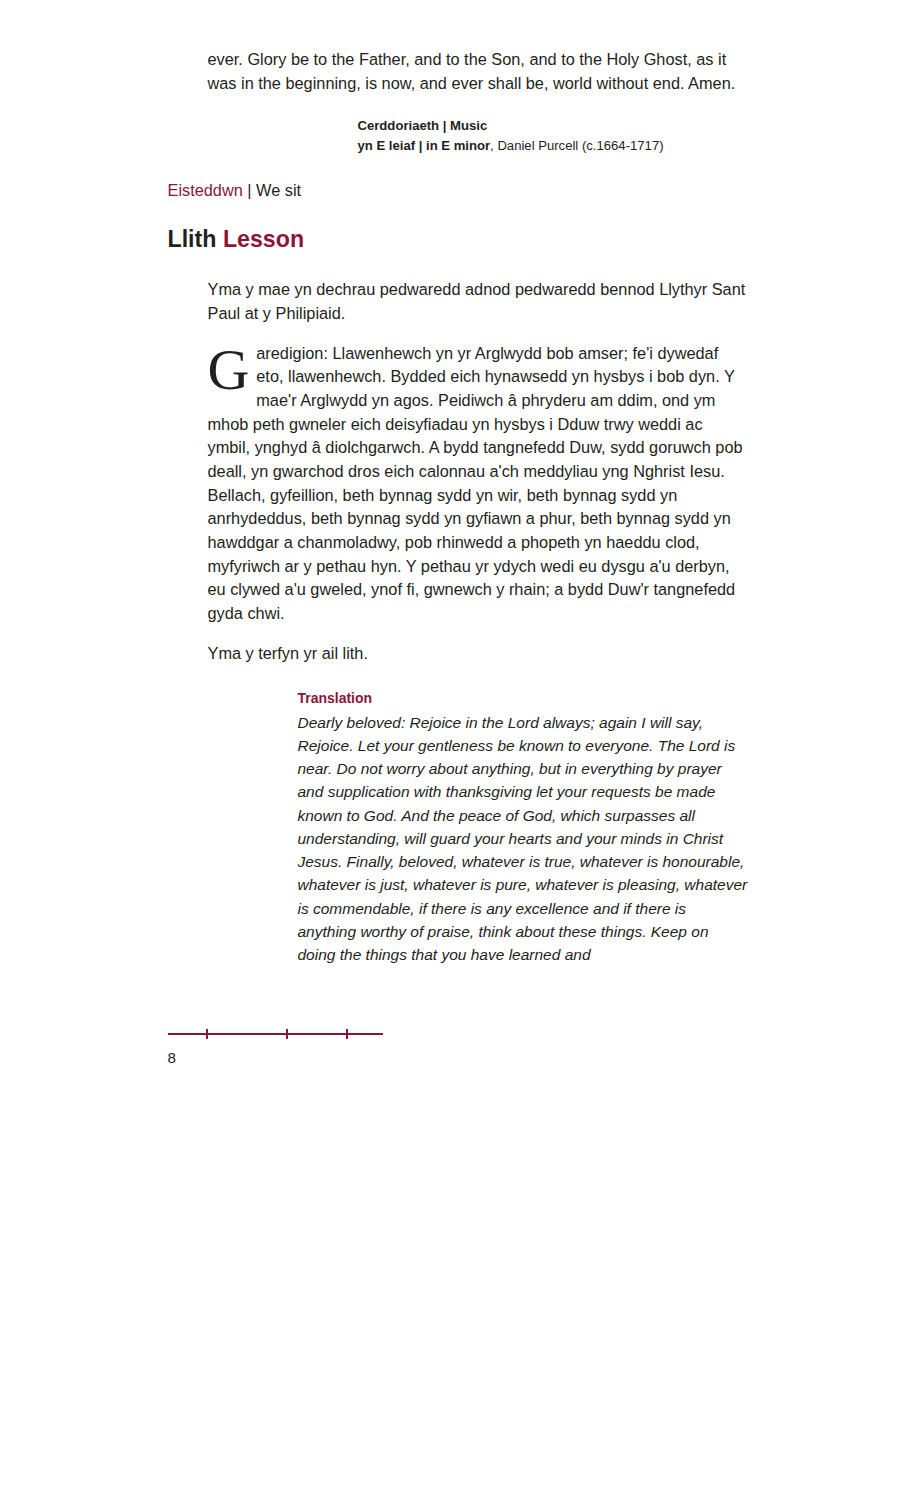ever. Glory be to the Father, and to the Son, and to the Holy Ghost, as it was in the beginning, is now, and ever shall be, world without end. Amen.
Cerddoriaeth | Music
yn E leiaf | in E minor, Daniel Purcell (c.1664-1717)
Eisteddwn | We sit
Llith Lesson
Yma y mae yn dechrau pedwaredd adnod pedwaredd bennod Llythyr Sant Paul at y Philipiaid.
Garedigion: Llawenhewch yn yr Arglwydd bob amser; fe'i dywedaf eto, llawenhewch. Bydded eich hynawsedd yn hysbys i bob dyn. Y mae'r Arglwydd yn agos. Peidiwch â phryderu am ddim, ond ym mhob peth gwneler eich deisyfiadau yn hysbys i Dduw trwy weddi ac ymbil, ynghyd â diolchgarwch. A bydd tangnefedd Duw, sydd goruwch pob deall, yn gwarchod dros eich calonnau a'ch meddyliau yng Nghrist Iesu. Bellach, gyfeillion, beth bynnag sydd yn wir, beth bynnag sydd yn anrhydeddus, beth bynnag sydd yn gyfiawn a phur, beth bynnag sydd yn hawddgar a chanmoladwy, pob rhinwedd a phopeth yn haeddu clod, myfyriwch ar y pethau hyn. Y pethau yr ydych wedi eu dysgu a'u derbyn, eu clywed a'u gweled, ynof fi, gwnewch y rhain; a bydd Duw'r tangnefedd gyda chwi.
Yma y terfyn yr ail lith.
Translation
Dearly beloved: Rejoice in the Lord always; again I will say, Rejoice. Let your gentleness be known to everyone. The Lord is near. Do not worry about anything, but in everything by prayer and supplication with thanksgiving let your requests be made known to God. And the peace of God, which surpasses all understanding, will guard your hearts and your minds in Christ Jesus. Finally, beloved, whatever is true, whatever is honourable, whatever is just, whatever is pure, whatever is pleasing, whatever is commendable, if there is any excellence and if there is anything worthy of praise, think about these things. Keep on doing the things that you have learned and
8